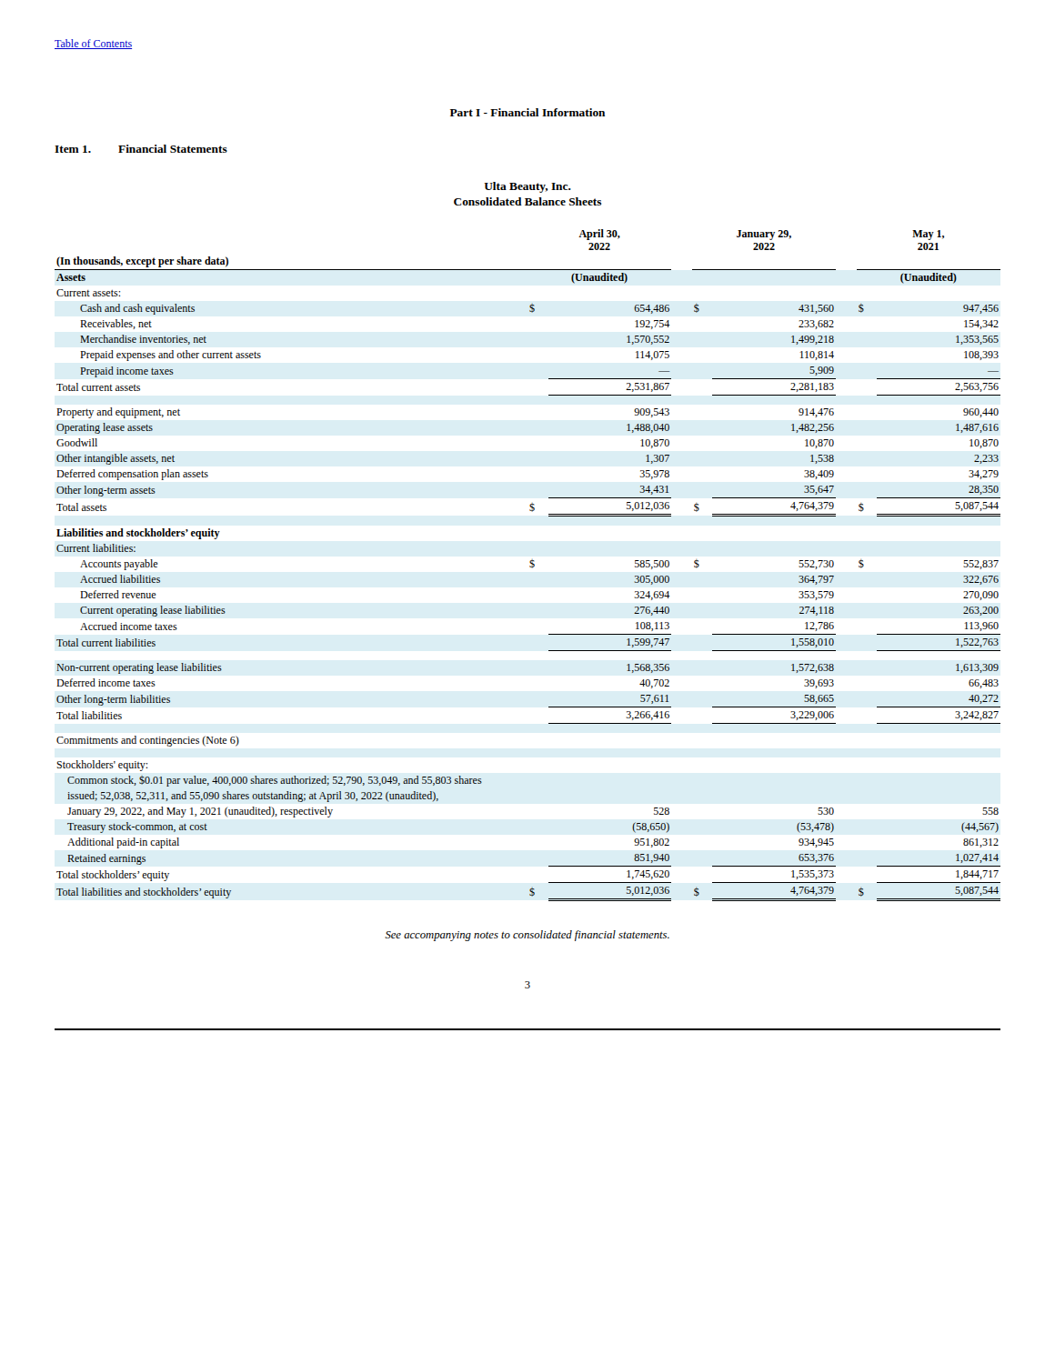Table of Contents
Part I - Financial Information
Item 1. Financial Statements
Ulta Beauty, Inc.
Consolidated Balance Sheets
| | April 30, 2022 | | January 29, 2022 | | May 1, 2021 |
| (In thousands, except per share data) | | | | | |
| Assets | (Unaudited) | | | | (Unaudited) |
| Current assets: | | | | | |
| Cash and cash equivalents | $ | 654,486 | | $ | 431,560 | | $ | 947,456 |
| Receivables, net | | 192,754 | | | 233,682 | | | 154,342 |
| Merchandise inventories, net | | 1,570,552 | | | 1,499,218 | | | 1,353,565 |
| Prepaid expenses and other current assets | | 114,075 | | | 110,814 | | | 108,393 |
| Prepaid income taxes | | — | | | 5,909 | | | — |
| Total current assets | | 2,531,867 | | | 2,281,183 | | | 2,563,756 |
| Property and equipment, net | | 909,543 | | | 914,476 | | | 960,440 |
| Operating lease assets | | 1,488,040 | | | 1,482,256 | | | 1,487,616 |
| Goodwill | | 10,870 | | | 10,870 | | | 10,870 |
| Other intangible assets, net | | 1,307 | | | 1,538 | | | 2,233 |
| Deferred compensation plan assets | | 35,978 | | | 38,409 | | | 34,279 |
| Other long-term assets | | 34,431 | | | 35,647 | | | 28,350 |
| Total assets | $ | 5,012,036 | | $ | 4,764,379 | | $ | 5,087,544 |
| Liabilities and stockholders’ equity | | | | | |
| Current liabilities: | | | | | |
| Accounts payable | $ | 585,500 | | $ | 552,730 | | $ | 552,837 |
| Accrued liabilities | | 305,000 | | | 364,797 | | | 322,676 |
| Deferred revenue | | 324,694 | | | 353,579 | | | 270,090 |
| Current operating lease liabilities | | 276,440 | | | 274,118 | | | 263,200 |
| Accrued income taxes | | 108,113 | | | 12,786 | | | 113,960 |
| Total current liabilities | | 1,599,747 | | | 1,558,010 | | | 1,522,763 |
| Non-current operating lease liabilities | | 1,568,356 | | | 1,572,638 | | | 1,613,309 |
| Deferred income taxes | | 40,702 | | | 39,693 | | | 66,483 |
| Other long-term liabilities | | 57,611 | | | 58,665 | | | 40,272 |
| Total liabilities | | 3,266,416 | | | 3,229,006 | | | 3,242,827 |
| Commitments and contingencies (Note 6) | | | | | |
| Stockholders' equity: | | | | | |
| Common stock, $0.01 par value, 400,000 shares authorized; 52,790, 53,049, and 55,803 shares | | | | | |
| issued; 52,038, 52,311, and 55,090 shares outstanding; at April 30, 2022 (unaudited), | | | | | |
| January 29, 2022, and May 1, 2021 (unaudited), respectively | | 528 | | | 530 | | | 558 |
| Treasury stock-common, at cost | | (58,650) | | | (53,478) | | | (44,567) |
| Additional paid-in capital | | 951,802 | | | 934,945 | | | 861,312 |
| Retained earnings | | 851,940 | | | 653,376 | | | 1,027,414 |
| Total stockholders’ equity | | 1,745,620 | | | 1,535,373 | | | 1,844,717 |
| Total liabilities and stockholders’ equity | $ | 5,012,036 | | $ | 4,764,379 | | $ | 5,087,544 |
See accompanying notes to consolidated financial statements.
3